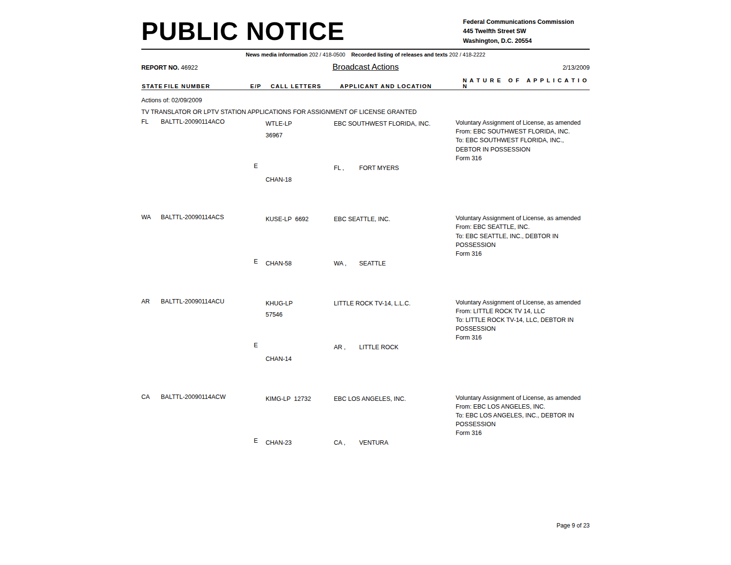PUBLIC NOTICE
Federal Communications Commission
445 Twelfth Street SW
Washington, D.C. 20554
News media information 202 / 418-0500 Recorded listing of releases and texts 202 / 418-2222
REPORT NO. 46922
Broadcast Actions
2/13/2009
| STATE | FILE NUMBER | E/P | CALL LETTERS | APPLICANT AND LOCATION | N A T U R E O F A P P L I C A T I O N |
Actions of: 02/09/2009
TV TRANSLATOR OR LPTV STATION APPLICATIONS FOR ASSIGNMENT OF LICENSE GRANTED
| FL | BALTTL-20090114ACO | | WTLE-LP 36967 | EBC SOUTHWEST FLORIDA, INC. | Voluntary Assignment of License, as amended From: EBC SOUTHWEST FLORIDA, INC. To: EBC SOUTHWEST FLORIDA, INC., DEBTOR IN POSSESSION Form 316 |
| | | E | | FL , FORT MYERS | |
| | | | CHAN-18 | | |
| WA | BALTTL-20090114ACS | | KUSE-LP 6692 | EBC SEATTLE, INC. | Voluntary Assignment of License, as amended From: EBC SEATTLE, INC. To: EBC SEATTLE, INC., DEBTOR IN POSSESSION Form 316 |
| | | E | CHAN-58 | WA , SEATTLE | |
| AR | BALTTL-20090114ACU | | KHUG-LP 57546 | LITTLE ROCK TV-14, L.L.C. | Voluntary Assignment of License, as amended From: LITTLE ROCK TV 14, LLC To: LITTLE ROCK TV-14, LLC, DEBTOR IN POSSESSION Form 316 |
| | | E | | AR , LITTLE ROCK | |
| | | | CHAN-14 | | |
| CA | BALTTL-20090114ACW | | KIMG-LP 12732 | EBC LOS ANGELES, INC. | Voluntary Assignment of License, as amended From: EBC LOS ANGELES, INC. To: EBC LOS ANGELES, INC., DEBTOR IN POSSESSION Form 316 |
| | | E | CHAN-23 | CA , VENTURA | |
Page 9 of 23